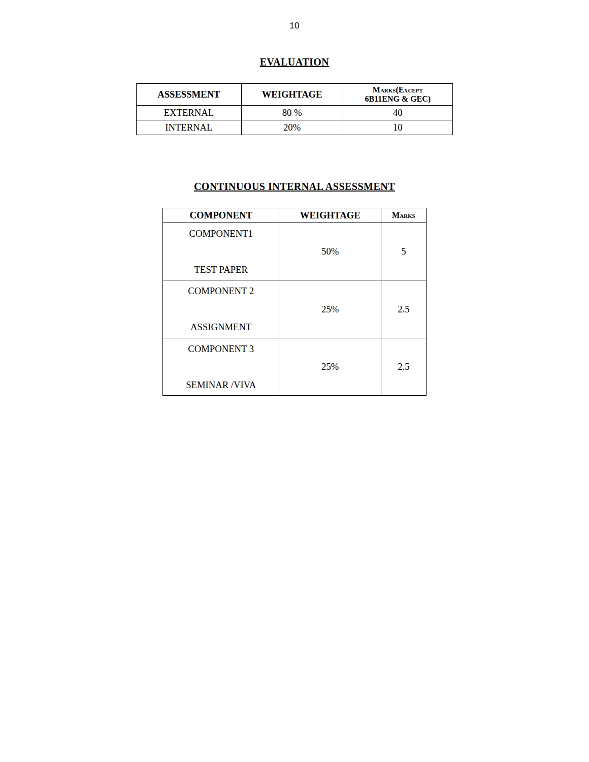10
EVALUATION
| ASSESSMENT | WEIGHTAGE | Marks(Except 6B11ENG & GEC) |
| --- | --- | --- |
| EXTERNAL | 80 % | 40 |
| INTERNAL | 20% | 10 |
CONTINUOUS INTERNAL ASSESSMENT
| COMPONENT | WEIGHTAGE | Marks |
| --- | --- | --- |
| COMPONENT1 TEST PAPER | 50% | 5 |
| COMPONENT 2 ASSIGNMENT | 25% | 2.5 |
| COMPONENT 3 SEMINAR /VIVA | 25% | 2.5 |